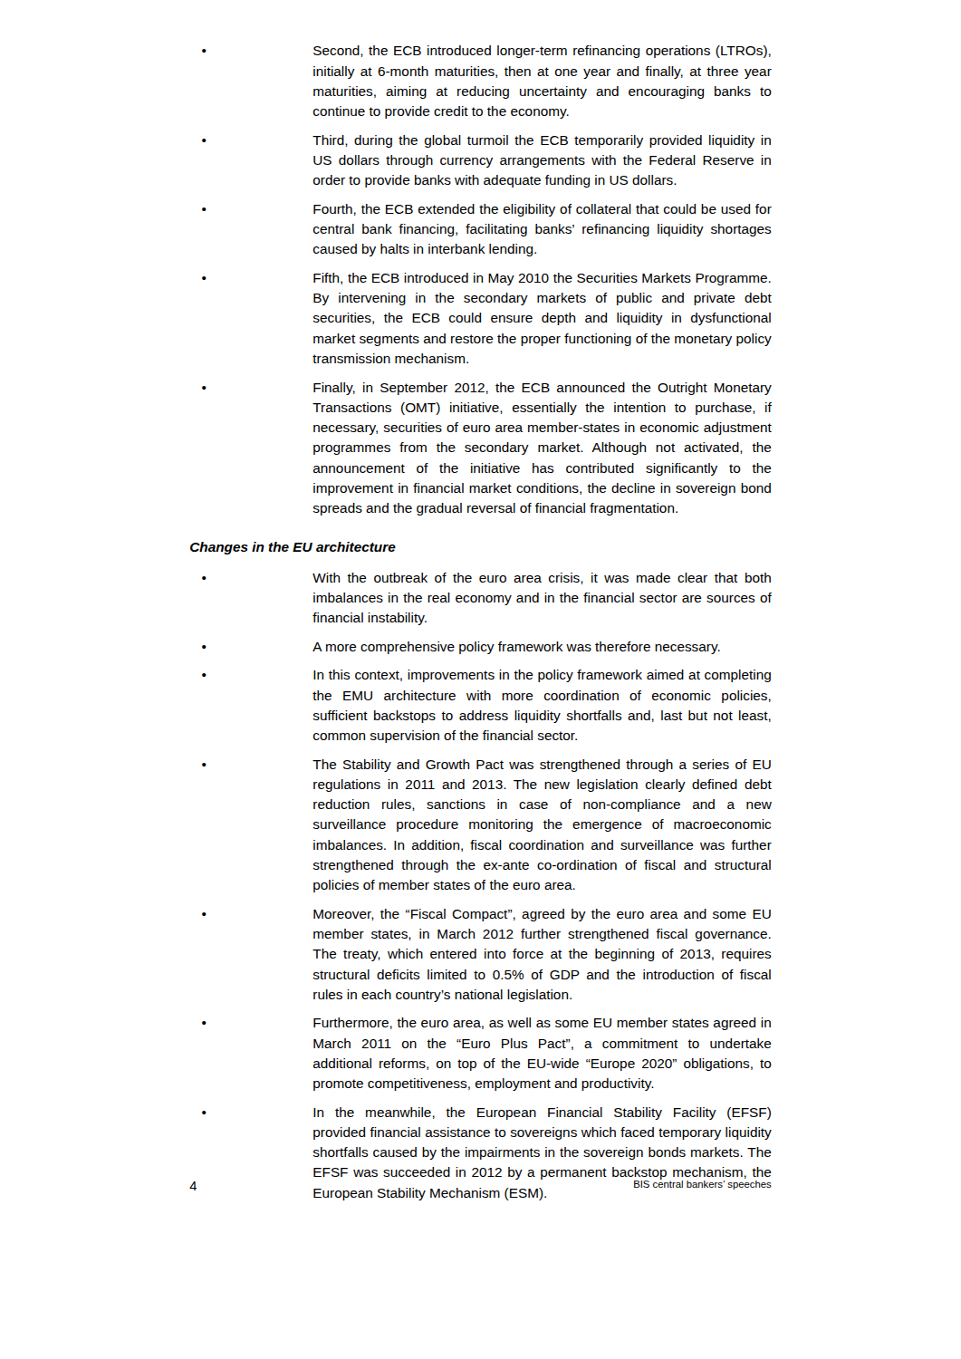Second, the ECB introduced longer-term refinancing operations (LTROs), initially at 6-month maturities, then at one year and finally, at three year maturities, aiming at reducing uncertainty and encouraging banks to continue to provide credit to the economy.
Third, during the global turmoil the ECB temporarily provided liquidity in US dollars through currency arrangements with the Federal Reserve in order to provide banks with adequate funding in US dollars.
Fourth, the ECB extended the eligibility of collateral that could be used for central bank financing, facilitating banks’ refinancing liquidity shortages caused by halts in interbank lending.
Fifth, the ECB introduced in May 2010 the Securities Markets Programme. By intervening in the secondary markets of public and private debt securities, the ECB could ensure depth and liquidity in dysfunctional market segments and restore the proper functioning of the monetary policy transmission mechanism.
Finally, in September 2012, the ECB announced the Outright Monetary Transactions (OMT) initiative, essentially the intention to purchase, if necessary, securities of euro area member-states in economic adjustment programmes from the secondary market. Although not activated, the announcement of the initiative has contributed significantly to the improvement in financial market conditions, the decline in sovereign bond spreads and the gradual reversal of financial fragmentation.
Changes in the EU architecture
With the outbreak of the euro area crisis, it was made clear that both imbalances in the real economy and in the financial sector are sources of financial instability.
A more comprehensive policy framework was therefore necessary.
In this context, improvements in the policy framework aimed at completing the EMU architecture with more coordination of economic policies, sufficient backstops to address liquidity shortfalls and, last but not least, common supervision of the financial sector.
The Stability and Growth Pact was strengthened through a series of EU regulations in 2011 and 2013. The new legislation clearly defined debt reduction rules, sanctions in case of non-compliance and a new surveillance procedure monitoring the emergence of macroeconomic imbalances. In addition, fiscal coordination and surveillance was further strengthened through the ex-ante co-ordination of fiscal and structural policies of member states of the euro area.
Moreover, the “Fiscal Compact”, agreed by the euro area and some EU member states, in March 2012 further strengthened fiscal governance. The treaty, which entered into force at the beginning of 2013, requires structural deficits limited to 0.5% of GDP and the introduction of fiscal rules in each country’s national legislation.
Furthermore, the euro area, as well as some EU member states agreed in March 2011 on the “Euro Plus Pact”, a commitment to undertake additional reforms, on top of the EU-wide “Europe 2020” obligations, to promote competitiveness, employment and productivity.
In the meanwhile, the European Financial Stability Facility (EFSF) provided financial assistance to sovereigns which faced temporary liquidity shortfalls caused by the impairments in the sovereign bonds markets. The EFSF was succeeded in 2012 by a permanent backstop mechanism, the European Stability Mechanism (ESM).
4 BIS central bankers’ speeches